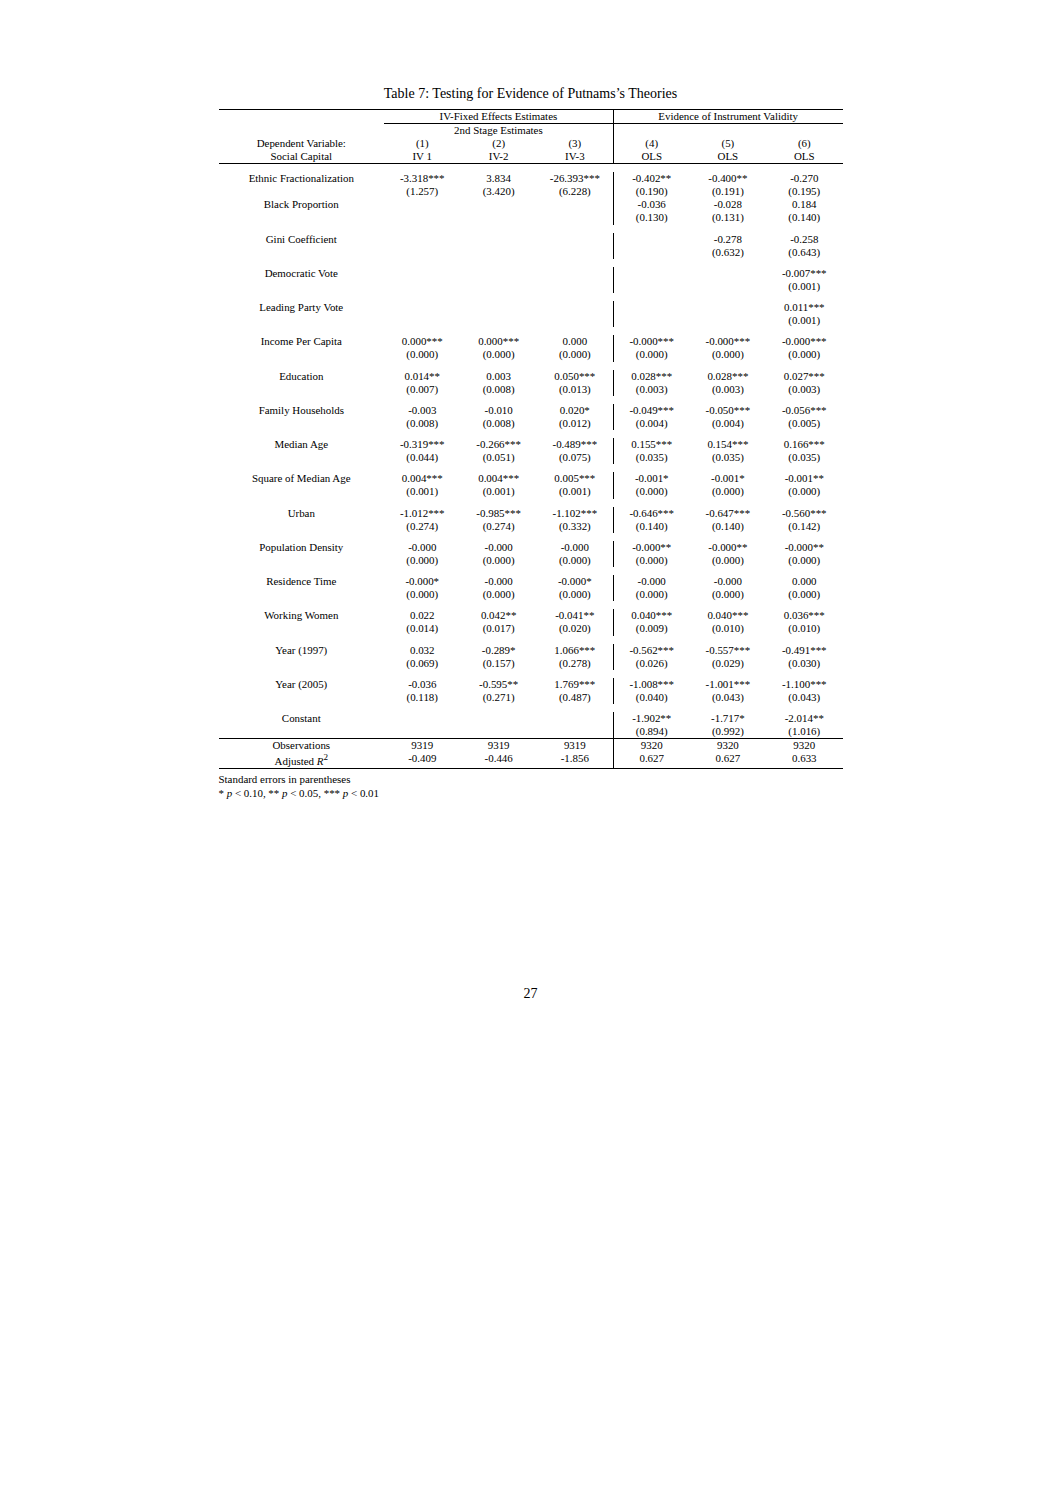Table 7: Testing for Evidence of Putnams’s Theories
| | IV-Fixed Effects Estimates | Evidence of Instrument Validity |
| --- | --- | --- |
| | 2nd Stage Estimates | |
| Dependent Variable: | (1) | (2) | (3) | (4) | (5) | (6) |
| Social Capital | IV 1 | IV-2 | IV-3 | OLS | OLS | OLS |
| Ethnic Fractionalization | -3.318*** | 3.834 | -26.393*** | -0.402** | -0.400** | -0.270 |
| | (1.257) | (3.420) | (6.228) | (0.190) | (0.191) | (0.195) |
| Black Proportion | | | | -0.036 | -0.028 | 0.184 |
| | | | | (0.130) | (0.131) | (0.140) |
| Gini Coefficient | | | | | -0.278 | -0.258 |
| | | | | | (0.632) | (0.643) |
| Democratic Vote | | | | | | -0.007*** |
| | | | | | | (0.001) |
| Leading Party Vote | | | | | | 0.011*** |
| | | | | | | (0.001) |
| Income Per Capita | 0.000*** | 0.000*** | 0.000 | -0.000*** | -0.000*** | -0.000*** |
| | (0.000) | (0.000) | (0.000) | (0.000) | (0.000) | (0.000) |
| Education | 0.014** | 0.003 | 0.050*** | 0.028*** | 0.028*** | 0.027*** |
| | (0.007) | (0.008) | (0.013) | (0.003) | (0.003) | (0.003) |
| Family Households | -0.003 | -0.010 | 0.020* | -0.049*** | -0.050*** | -0.056*** |
| | (0.008) | (0.008) | (0.012) | (0.004) | (0.004) | (0.005) |
| Median Age | -0.319*** | -0.266*** | -0.489*** | 0.155*** | 0.154*** | 0.166*** |
| | (0.044) | (0.051) | (0.075) | (0.035) | (0.035) | (0.035) |
| Square of Median Age | 0.004*** | 0.004*** | 0.005*** | -0.001* | -0.001* | -0.001** |
| | (0.001) | (0.001) | (0.001) | (0.000) | (0.000) | (0.000) |
| Urban | -1.012*** | -0.985*** | -1.102*** | -0.646*** | -0.647*** | -0.560*** |
| | (0.274) | (0.274) | (0.332) | (0.140) | (0.140) | (0.142) |
| Population Density | -0.000 | -0.000 | -0.000 | -0.000** | -0.000** | -0.000** |
| | (0.000) | (0.000) | (0.000) | (0.000) | (0.000) | (0.000) |
| Residence Time | -0.000* | -0.000 | -0.000* | -0.000 | -0.000 | 0.000 |
| | (0.000) | (0.000) | (0.000) | (0.000) | (0.000) | (0.000) |
| Working Women | 0.022 | 0.042** | -0.041** | 0.040*** | 0.040*** | 0.036*** |
| | (0.014) | (0.017) | (0.020) | (0.009) | (0.010) | (0.010) |
| Year (1997) | 0.032 | -0.289* | 1.066*** | -0.562*** | -0.557*** | -0.491*** |
| | (0.069) | (0.157) | (0.278) | (0.026) | (0.029) | (0.030) |
| Year (2005) | -0.036 | -0.595** | 1.769*** | -1.008*** | -1.001*** | -1.100*** |
| | (0.118) | (0.271) | (0.487) | (0.040) | (0.043) | (0.043) |
| Constant | | | | -1.902** | -1.717* | -2.014** |
| | | | | (0.894) | (0.992) | (1.016) |
| Observations | 9319 | 9319 | 9319 | 9320 | 9320 | 9320 |
| Adjusted R 2 | -0.409 | -0.446 | -1.856 | 0.627 | 0.627 | 0.633 |
Standard errors in parentheses
* p < 0.10, ** p < 0.05, *** p < 0.01
27